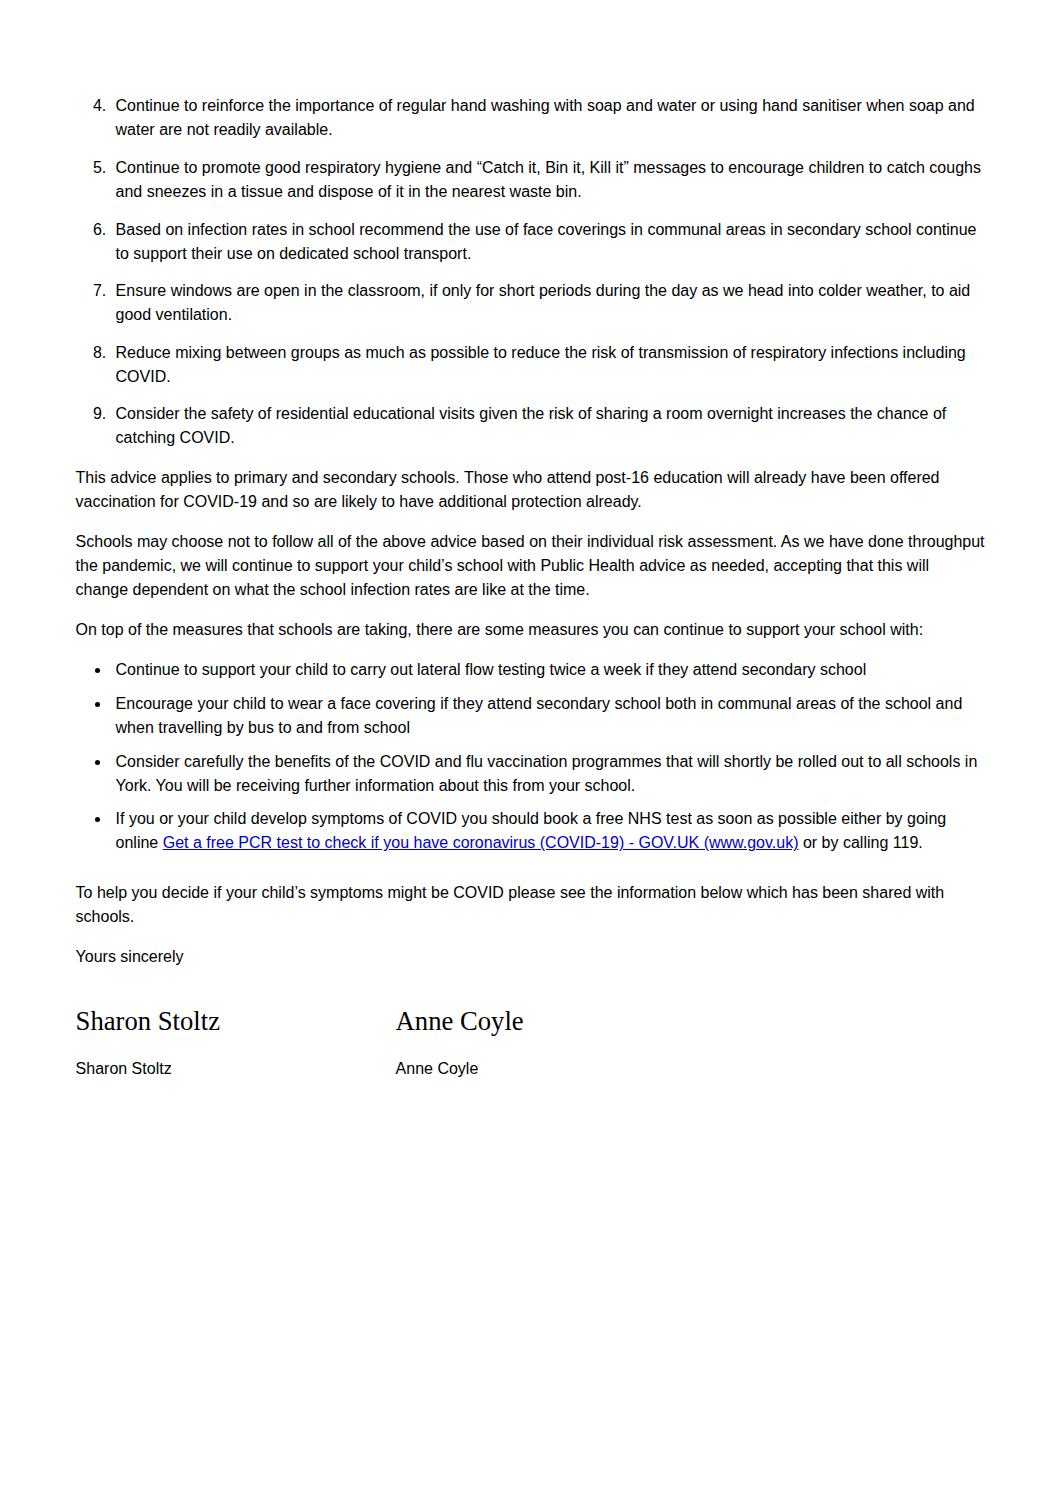Continue to reinforce the importance of regular hand washing with soap and water or using hand sanitiser when soap and water are not readily available.
Continue to promote good respiratory hygiene and “Catch it, Bin it, Kill it” messages to encourage children to catch coughs and sneezes in a tissue and dispose of it in the nearest waste bin.
Based on infection rates in school recommend the use of face coverings in communal areas in secondary school continue to support their use on dedicated school transport.
Ensure windows are open in the classroom, if only for short periods during the day as we head into colder weather, to aid good ventilation.
Reduce mixing between groups as much as possible to reduce the risk of transmission of respiratory infections including COVID.
Consider the safety of residential educational visits given the risk of sharing a room overnight increases the chance of catching COVID.
This advice applies to primary and secondary schools. Those who attend post-16 education will already have been offered vaccination for COVID-19 and so are likely to have additional protection already.
Schools may choose not to follow all of the above advice based on their individual risk assessment. As we have done throughput the pandemic, we will continue to support your child’s school with Public Health advice as needed, accepting that this will change dependent on what the school infection rates are like at the time.
On top of the measures that schools are taking, there are some measures you can continue to support your school with:
Continue to support your child to carry out lateral flow testing twice a week if they attend secondary school
Encourage your child to wear a face covering if they attend secondary school both in communal areas of the school and when travelling by bus to and from school
Consider carefully the benefits of the COVID and flu vaccination programmes that will shortly be rolled out to all schools in York. You will be receiving further information about this from your school.
If you or your child develop symptoms of COVID you should book a free NHS test as soon as possible either by going online Get a free PCR test to check if you have coronavirus (COVID-19) - GOV.UK (www.gov.uk) or by calling 119.
To help you decide if your child’s symptoms might be COVID please see the information below which has been shared with schools.
Yours sincerely
Sharon Stoltz
Sharon Stoltz
Anne Coyle
Anne Coyle